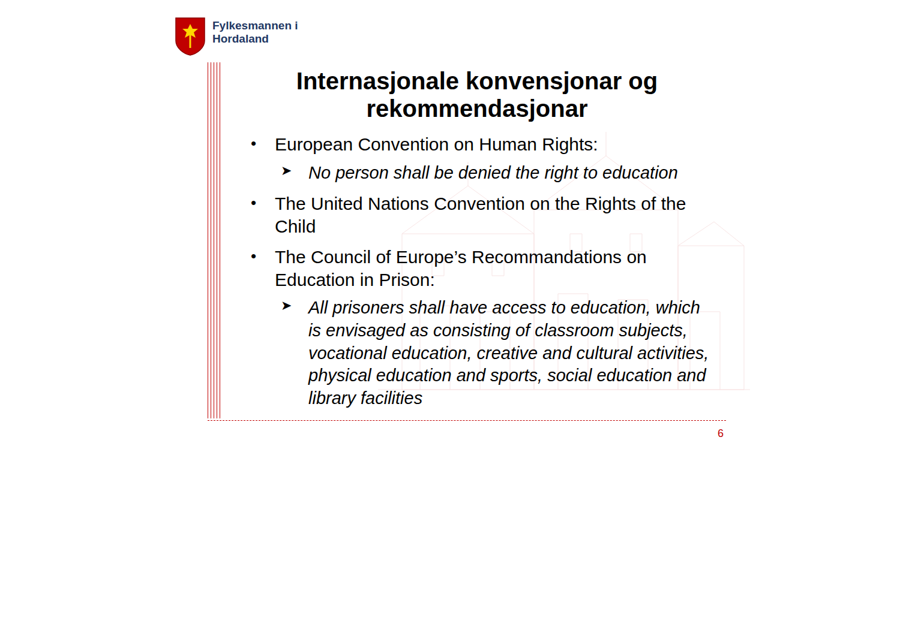Fylkesmannen i
Hordaland
Internasjonale konvensjonar og
rekommendasjonar
European Convention on Human Rights:
No person shall be denied the right to education
The United Nations Convention on the Rights of the Child
The Council of Europe’s Recommandations on Education in Prison:
All prisoners shall have access to education, which is envisaged as consisting of classroom subjects, vocational education, creative and cultural activities, physical education and sports, social education and library facilities
6